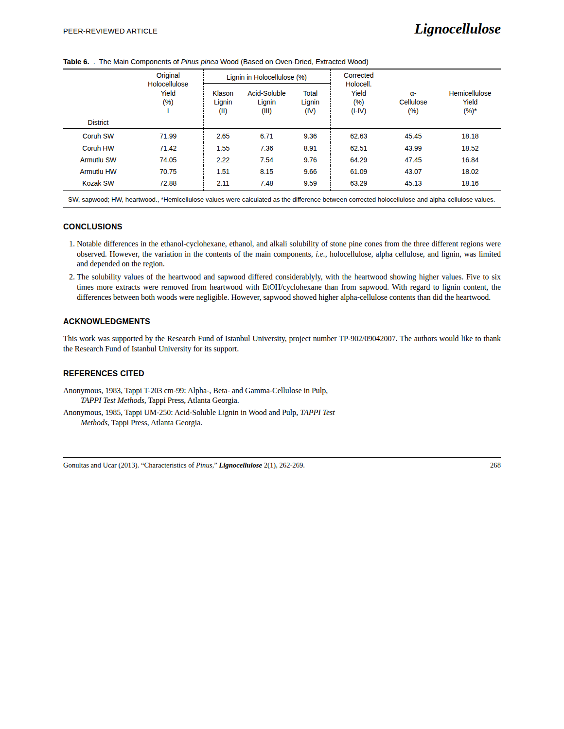PEER-REVIEWED ARTICLE
Lignocellulose
Table 6. . The Main Components of Pinus pinea Wood (Based on Oven-Dried, Extracted Wood)
| | Original Holocellulose Yield (%) I | Lignin in Holocellulose (%) | Corrected Holocell. Yield (%) (I-IV) | α- Cellulose (%) | Hemicellulose Yield (%)* |
| --- | --- | --- | --- | --- | --- |
| Klason Lignin (II) | Acid-Soluble Lignin (III) | Total Lignin (IV) |
| District | | | | | | | |
| Coruh SW | 71.99 | 2.65 | 6.71 | 9.36 | 62.63 | 45.45 | 18.18 |
| Coruh HW | 71.42 | 1.55 | 7.36 | 8.91 | 62.51 | 43.99 | 18.52 |
| Armutlu SW | 74.05 | 2.22 | 7.54 | 9.76 | 64.29 | 47.45 | 16.84 |
| Armutlu HW | 70.75 | 1.51 | 8.15 | 9.66 | 61.09 | 43.07 | 18.02 |
| Kozak SW | 72.88 | 2.11 | 7.48 | 9.59 | 63.29 | 45.13 | 18.16 |
SW, sapwood; HW, heartwood., *Hemicellulose values were calculated as the difference between corrected holocellulose and alpha-cellulose values.
CONCLUSIONS
Notable differences in the ethanol-cyclohexane, ethanol, and alkali solubility of stone pine cones from the three different regions were observed. However, the variation in the contents of the main components, i.e., holocellulose, alpha cellulose, and lignin, was limited and depended on the region.
The solubility values of the heartwood and sapwood differed considerablyly, with the heartwood showing higher values. Five to six times more extracts were removed from heartwood with EtOH/cyclohexane than from sapwood. With regard to lignin content, the differences between both woods were negligible. However, sapwood showed higher alpha-cellulose contents than did the heartwood.
ACKNOWLEDGMENTS
This work was supported by the Research Fund of Istanbul University, project number TP-902/09042007. The authors would like to thank the Research Fund of Istanbul University for its support.
REFERENCES CITED
Anonymous, 1983, Tappi T-203 cm-99: Alpha-, Beta- and Gamma-Cellulose in Pulp, TAPPI Test Methods, Tappi Press, Atlanta Georgia.
Anonymous, 1985, Tappi UM-250: Acid-Soluble Lignin in Wood and Pulp, TAPPI Test Methods, Tappi Press, Atlanta Georgia.
Gonultas and Ucar (2013). “Characteristics of Pinus,” Lignocellulose 2(1), 262-269.
268